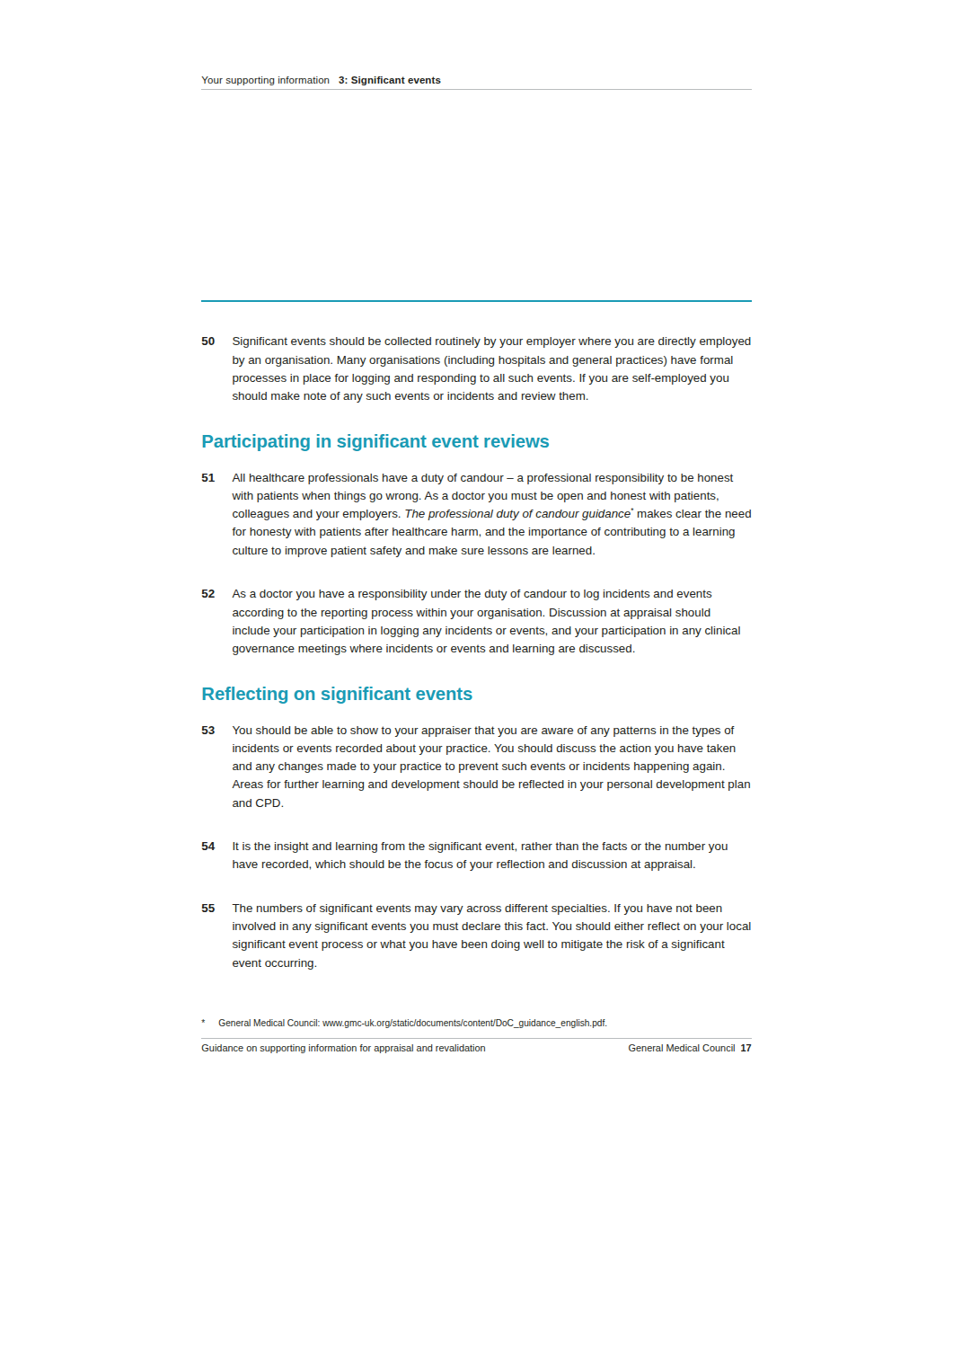Your supporting information 3: Significant events
50
Significant events should be collected routinely by your employer where you are directly employed by an organisation. Many organisations (including hospitals and general practices) have formal processes in place for logging and responding to all such events. If you are self-employed you should make note of any such events or incidents and review them.
Participating in significant event reviews
51
All healthcare professionals have a duty of candour – a professional responsibility to be honest with patients when things go wrong. As a doctor you must be open and honest with patients, colleagues and your employers. The professional duty of candour guidance* makes clear the need for honesty with patients after healthcare harm, and the importance of contributing to a learning culture to improve patient safety and make sure lessons are learned.
52
As a doctor you have a responsibility under the duty of candour to log incidents and events according to the reporting process within your organisation. Discussion at appraisal should include your participation in logging any incidents or events, and your participation in any clinical governance meetings where incidents or events and learning are discussed.
Reflecting on significant events
53
You should be able to show to your appraiser that you are aware of any patterns in the types of incidents or events recorded about your practice. You should discuss the action you have taken and any changes made to your practice to prevent such events or incidents happening again. Areas for further learning and development should be reflected in your personal development plan and CPD.
54
It is the insight and learning from the significant event, rather than the facts or the number you have recorded, which should be the focus of your reflection and discussion at appraisal.
55
The numbers of significant events may vary across different specialties. If you have not been involved in any significant events you must declare this fact. You should either reflect on your local significant event process or what you have been doing well to mitigate the risk of a significant event occurring.
*
General Medical Council: www.gmc-uk.org/static/documents/content/DoC_guidance_english.pdf.
Guidance on supporting information for appraisal and revalidation
General Medical Council17